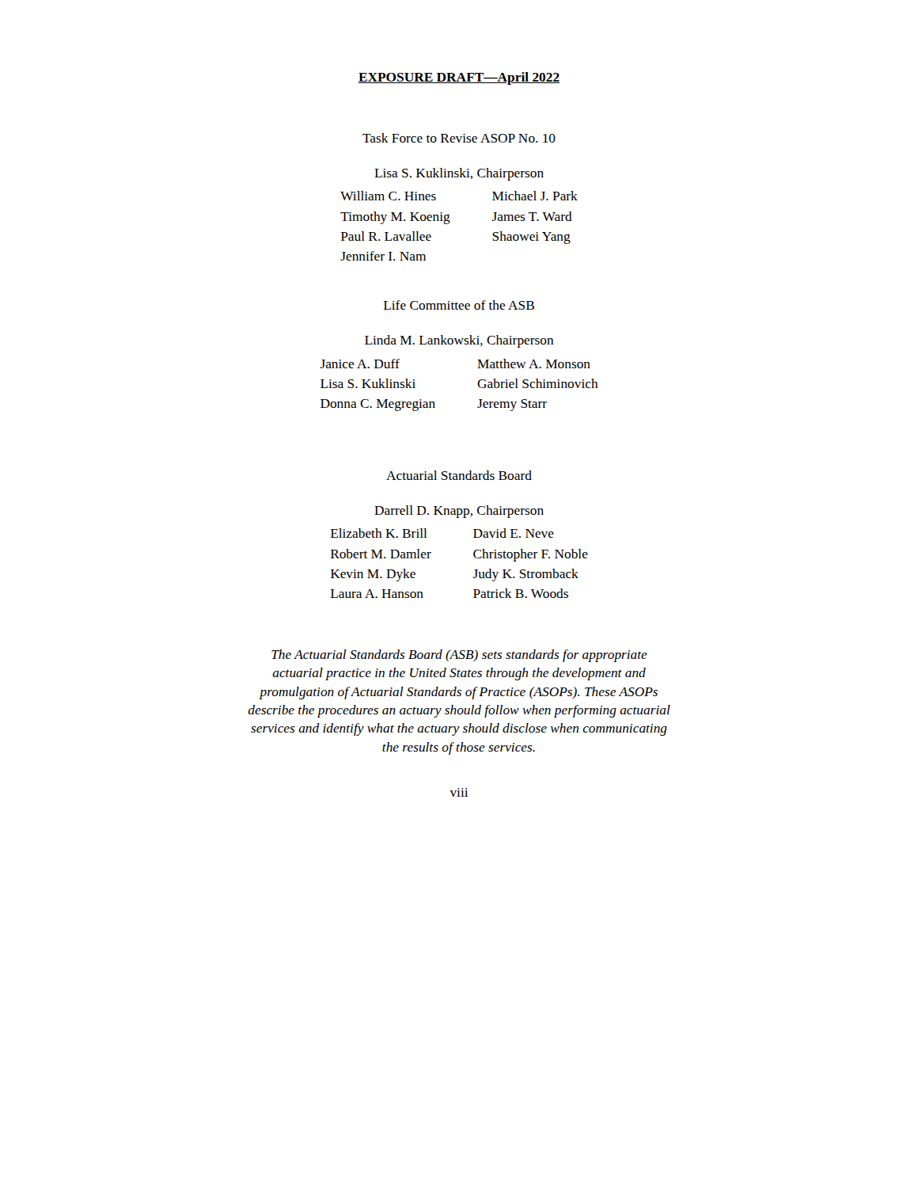EXPOSURE DRAFT—April 2022
Task Force to Revise ASOP No. 10
Lisa S. Kuklinski, Chairperson
| William C. Hines | Michael J. Park |
| Timothy M. Koenig | James T. Ward |
| Paul R. Lavallee | Shaowei Yang |
| Jennifer I. Nam | |
Life Committee of the ASB
Linda M. Lankowski, Chairperson
| Janice A. Duff | Matthew A. Monson |
| Lisa S. Kuklinski | Gabriel Schiminovich |
| Donna C. Megregian | Jeremy Starr |
Actuarial Standards Board
Darrell D. Knapp, Chairperson
| Elizabeth K. Brill | David E. Neve |
| Robert M. Damler | Christopher F. Noble |
| Kevin M. Dyke | Judy K. Stromback |
| Laura A. Hanson | Patrick B. Woods |
The Actuarial Standards Board (ASB) sets standards for appropriate actuarial practice in the United States through the development and promulgation of Actuarial Standards of Practice (ASOPs). These ASOPs describe the procedures an actuary should follow when performing actuarial services and identify what the actuary should disclose when communicating the results of those services.
viii